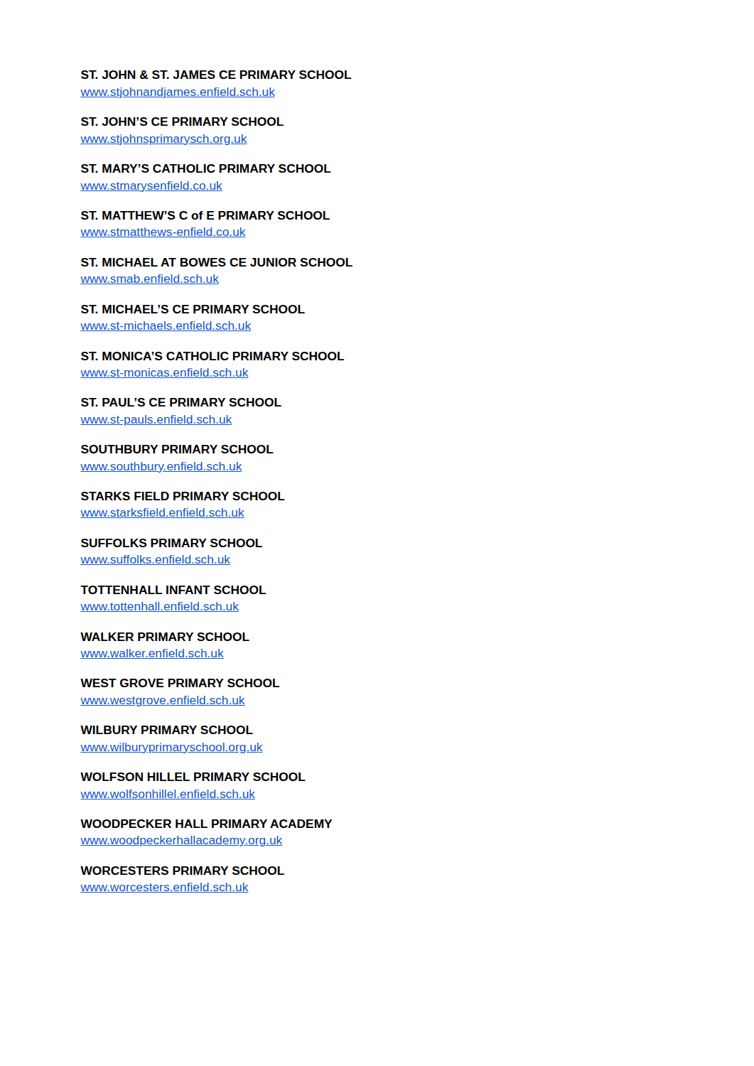ST. JOHN & ST. JAMES CE PRIMARY SCHOOL www.stjohnandjames.enfield.sch.uk
ST. JOHN’S CE PRIMARY SCHOOL www.stjohnsprimarysch.org.uk
ST. MARY’S CATHOLIC PRIMARY SCHOOL www.stmarysenfield.co.uk
ST. MATTHEW’S C of E PRIMARY SCHOOL www.stmatthews-enfield.co.uk
ST. MICHAEL AT BOWES CE JUNIOR SCHOOL www.smab.enfield.sch.uk
ST. MICHAEL’S CE PRIMARY SCHOOL www.st-michaels.enfield.sch.uk
ST. MONICA’S CATHOLIC PRIMARY SCHOOL www.st-monicas.enfield.sch.uk
ST. PAUL’S CE PRIMARY SCHOOL www.st-pauls.enfield.sch.uk
SOUTHBURY PRIMARY SCHOOL www.southbury.enfield.sch.uk
STARKS FIELD PRIMARY SCHOOL www.starksfield.enfield.sch.uk
SUFFOLKS PRIMARY SCHOOL www.suffolks.enfield.sch.uk
TOTTENHALL INFANT SCHOOL www.tottenhall.enfield.sch.uk
WALKER PRIMARY SCHOOL www.walker.enfield.sch.uk
WEST GROVE PRIMARY SCHOOL www.westgrove.enfield.sch.uk
WILBURY PRIMARY SCHOOL www.wilburyprimaryschool.org.uk
WOLFSON HILLEL PRIMARY SCHOOL www.wolfsonhillel.enfield.sch.uk
WOODPECKER HALL PRIMARY ACADEMY www.woodpeckerhallacademy.org.uk
WORCESTERS PRIMARY SCHOOL www.worcesters.enfield.sch.uk